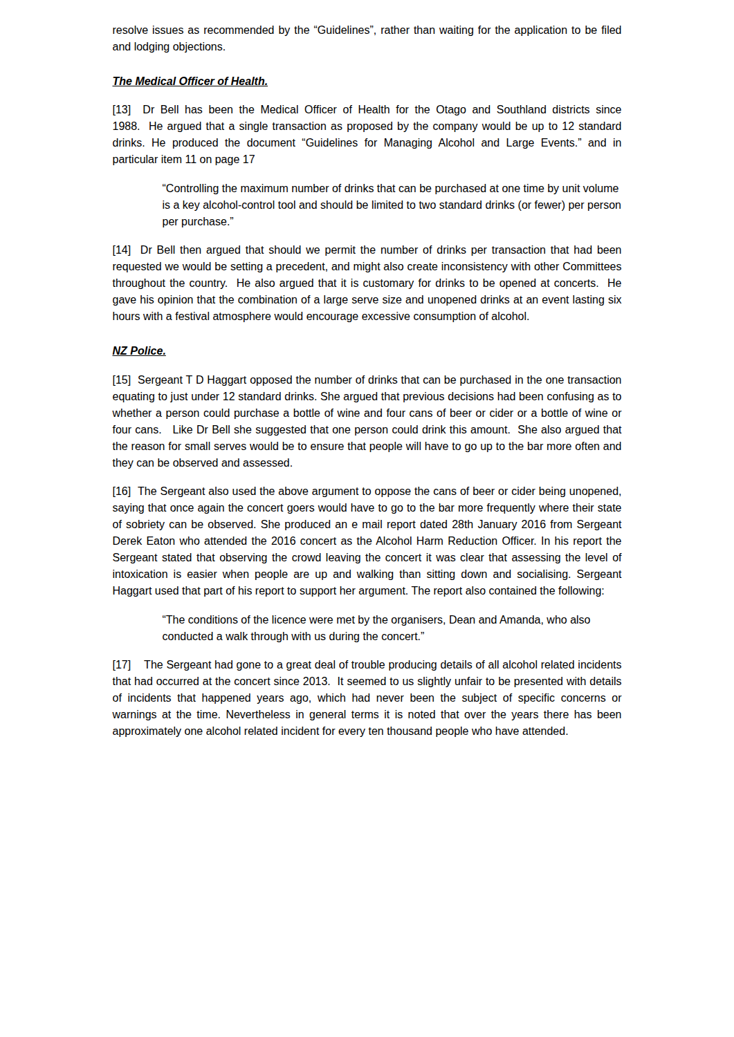resolve issues as recommended by the “Guidelines”, rather than waiting for the application to be filed and lodging objections.
The Medical Officer of Health.
[13] Dr Bell has been the Medical Officer of Health for the Otago and Southland districts since 1988. He argued that a single transaction as proposed by the company would be up to 12 standard drinks. He produced the document “Guidelines for Managing Alcohol and Large Events.” and in particular item 11 on page 17
“Controlling the maximum number of drinks that can be purchased at one time by unit volume is a key alcohol-control tool and should be limited to two standard drinks (or fewer) per person per purchase.”
[14] Dr Bell then argued that should we permit the number of drinks per transaction that had been requested we would be setting a precedent, and might also create inconsistency with other Committees throughout the country. He also argued that it is customary for drinks to be opened at concerts. He gave his opinion that the combination of a large serve size and unopened drinks at an event lasting six hours with a festival atmosphere would encourage excessive consumption of alcohol.
NZ Police.
[15] Sergeant T D Haggart opposed the number of drinks that can be purchased in the one transaction equating to just under 12 standard drinks. She argued that previous decisions had been confusing as to whether a person could purchase a bottle of wine and four cans of beer or cider or a bottle of wine or four cans. Like Dr Bell she suggested that one person could drink this amount. She also argued that the reason for small serves would be to ensure that people will have to go up to the bar more often and they can be observed and assessed.
[16] The Sergeant also used the above argument to oppose the cans of beer or cider being unopened, saying that once again the concert goers would have to go to the bar more frequently where their state of sobriety can be observed. She produced an e mail report dated 28th January 2016 from Sergeant Derek Eaton who attended the 2016 concert as the Alcohol Harm Reduction Officer. In his report the Sergeant stated that observing the crowd leaving the concert it was clear that assessing the level of intoxication is easier when people are up and walking than sitting down and socialising. Sergeant Haggart used that part of his report to support her argument. The report also contained the following:
“The conditions of the licence were met by the organisers, Dean and Amanda, who also conducted a walk through with us during the concert.”
[17] The Sergeant had gone to a great deal of trouble producing details of all alcohol related incidents that had occurred at the concert since 2013. It seemed to us slightly unfair to be presented with details of incidents that happened years ago, which had never been the subject of specific concerns or warnings at the time. Nevertheless in general terms it is noted that over the years there has been approximately one alcohol related incident for every ten thousand people who have attended.